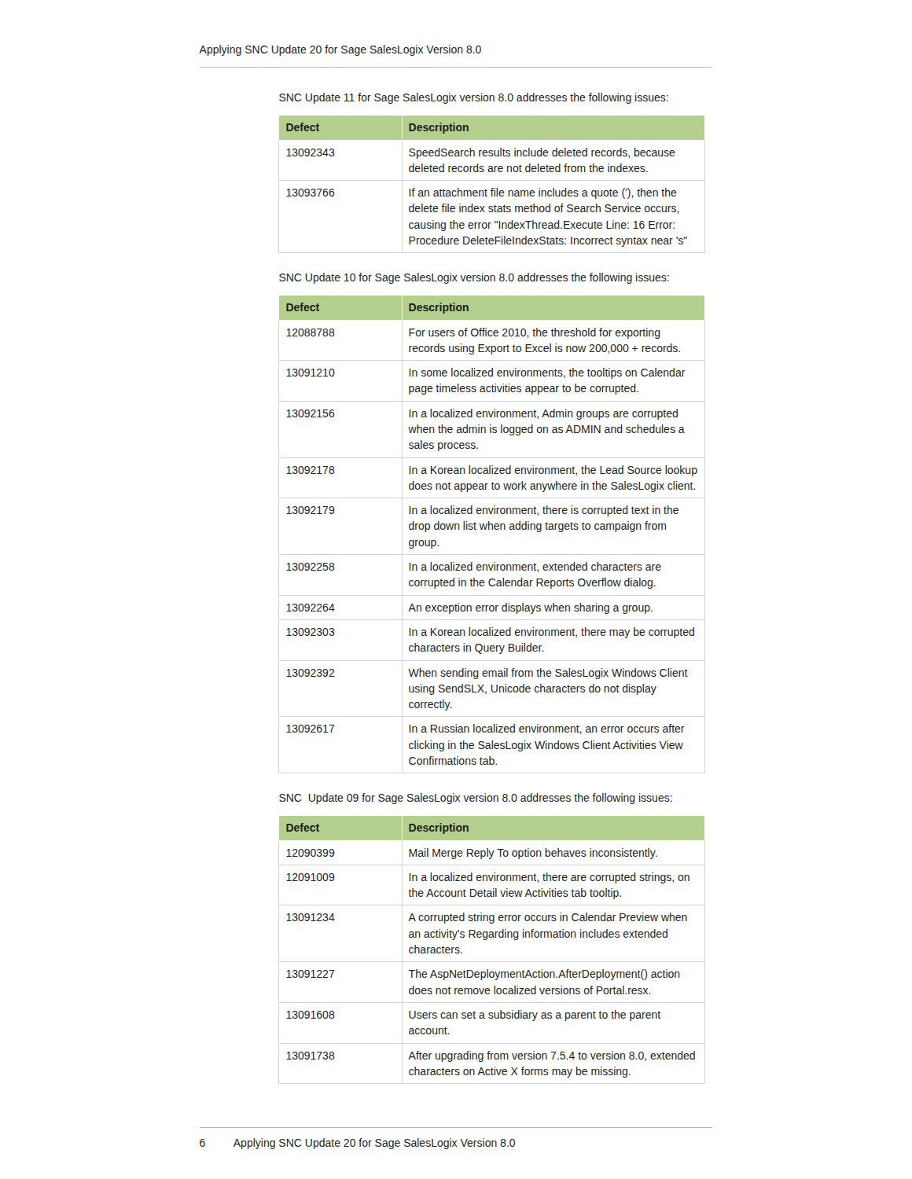Applying SNC Update 20 for Sage SalesLogix Version 8.0
SNC Update 11 for Sage SalesLogix version 8.0 addresses the following issues:
| Defect | Description |
| --- | --- |
| 13092343 | SpeedSearch results include deleted records, because deleted records are not deleted from the indexes. |
| 13093766 | If an attachment file name includes a quote ('), then the delete file index stats method of Search Service occurs, causing the error "IndexThread.Execute Line: 16 Error: Procedure DeleteFileIndexStats: Incorrect syntax near 's" |
SNC Update 10 for Sage SalesLogix version 8.0 addresses the following issues:
| Defect | Description |
| --- | --- |
| 12088788 | For users of Office 2010, the threshold for exporting records using Export to Excel is now 200,000 + records. |
| 13091210 | In some localized environments, the tooltips on Calendar page timeless activities appear to be corrupted. |
| 13092156 | In a localized environment, Admin groups are corrupted when the admin is logged on as ADMIN and schedules a sales process. |
| 13092178 | In a Korean localized environment, the Lead Source lookup does not appear to work anywhere in the SalesLogix client. |
| 13092179 | In a localized environment, there is corrupted text in the drop down list when adding targets to campaign from group. |
| 13092258 | In a localized environment, extended characters are corrupted in the Calendar Reports Overflow dialog. |
| 13092264 | An exception error displays when sharing a group. |
| 13092303 | In a Korean localized environment, there may be corrupted characters in Query Builder. |
| 13092392 | When sending email from the SalesLogix Windows Client using SendSLX, Unicode characters do not display correctly. |
| 13092617 | In a Russian localized environment, an error occurs after clicking in the SalesLogix Windows Client Activities View Confirmations tab. |
SNC Update 09 for Sage SalesLogix version 8.0 addresses the following issues:
| Defect | Description |
| --- | --- |
| 12090399 | Mail Merge Reply To option behaves inconsistently. |
| 12091009 | In a localized environment, there are corrupted strings, on the Account Detail view Activities tab tooltip. |
| 13091234 | A corrupted string error occurs in Calendar Preview when an activity's Regarding information includes extended characters. |
| 13091227 | The AspNetDeploymentAction.AfterDeployment() action does not remove localized versions of Portal.resx. |
| 13091608 | Users can set a subsidiary as a parent to the parent account. |
| 13091738 | After upgrading from version 7.5.4 to version 8.0, extended characters on Active X forms may be missing. |
6 Applying SNC Update 20 for Sage SalesLogix Version 8.0